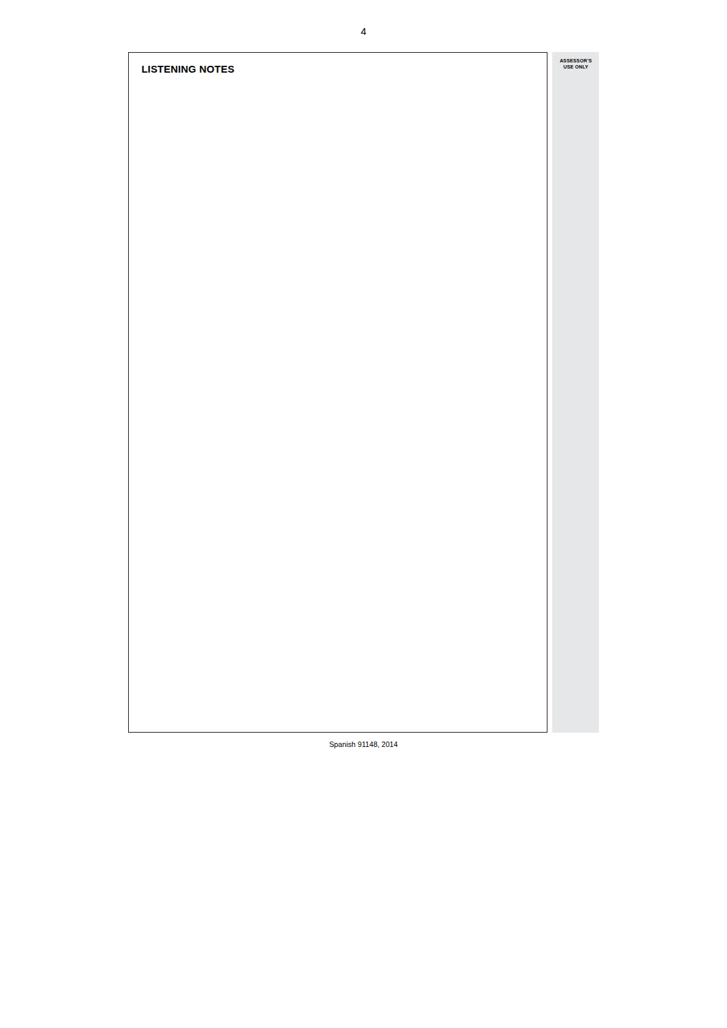4
LISTENING NOTES
ASSESSOR’S
USE ONLY
Spanish 91148, 2014